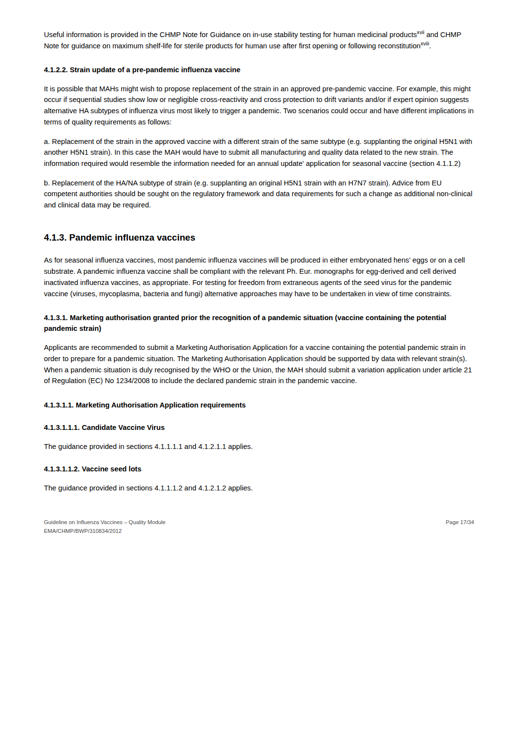Useful information is provided in the CHMP Note for Guidance on in-use stability testing for human medicinal productsxvii and CHMP Note for guidance on maximum shelf-life for sterile products for human use after first opening or following reconstitutionxviii.
4.1.2.2. Strain update of a pre-pandemic influenza vaccine
It is possible that MAHs might wish to propose replacement of the strain in an approved pre-pandemic vaccine. For example, this might occur if sequential studies show low or negligible cross-reactivity and cross protection to drift variants and/or if expert opinion suggests alternative HA subtypes of influenza virus most likely to trigger a pandemic. Two scenarios could occur and have different implications in terms of quality requirements as follows:
a. Replacement of the strain in the approved vaccine with a different strain of the same subtype (e.g. supplanting the original H5N1 with another H5N1 strain). In this case the MAH would have to submit all manufacturing and quality data related to the new strain. The information required would resemble the information needed for an annual update' application for seasonal vaccine (section 4.1.1.2)
b. Replacement of the HA/NA subtype of strain (e.g. supplanting an original H5N1 strain with an H7N7 strain). Advice from EU competent authorities should be sought on the regulatory framework and data requirements for such a change as additional non-clinical and clinical data may be required.
4.1.3. Pandemic influenza vaccines
As for seasonal influenza vaccines, most pandemic influenza vaccines will be produced in either embryonated hens' eggs or on a cell substrate. A pandemic influenza vaccine shall be compliant with the relevant Ph. Eur. monographs for egg-derived and cell derived inactivated influenza vaccines, as appropriate. For testing for freedom from extraneous agents of the seed virus for the pandemic vaccine (viruses, mycoplasma, bacteria and fungi) alternative approaches may have to be undertaken in view of time constraints.
4.1.3.1. Marketing authorisation granted prior the recognition of a pandemic situation (vaccine containing the potential pandemic strain)
Applicants are recommended to submit a Marketing Authorisation Application for a vaccine containing the potential pandemic strain in order to prepare for a pandemic situation. The Marketing Authorisation Application should be supported by data with relevant strain(s). When a pandemic situation is duly recognised by the WHO or the Union, the MAH should submit a variation application under article 21 of Regulation (EC) No 1234/2008 to include the declared pandemic strain in the pandemic vaccine.
4.1.3.1.1. Marketing Authorisation Application requirements
4.1.3.1.1.1. Candidate Vaccine Virus
The guidance provided in sections 4.1.1.1.1 and 4.1.2.1.1 applies.
4.1.3.1.1.2. Vaccine seed lots
The guidance provided in sections 4.1.1.1.2 and 4.1.2.1.2 applies.
Guideline on Influenza Vaccines – Quality Module
EMA/CHMP/BWP/310834/2012
Page 17/34